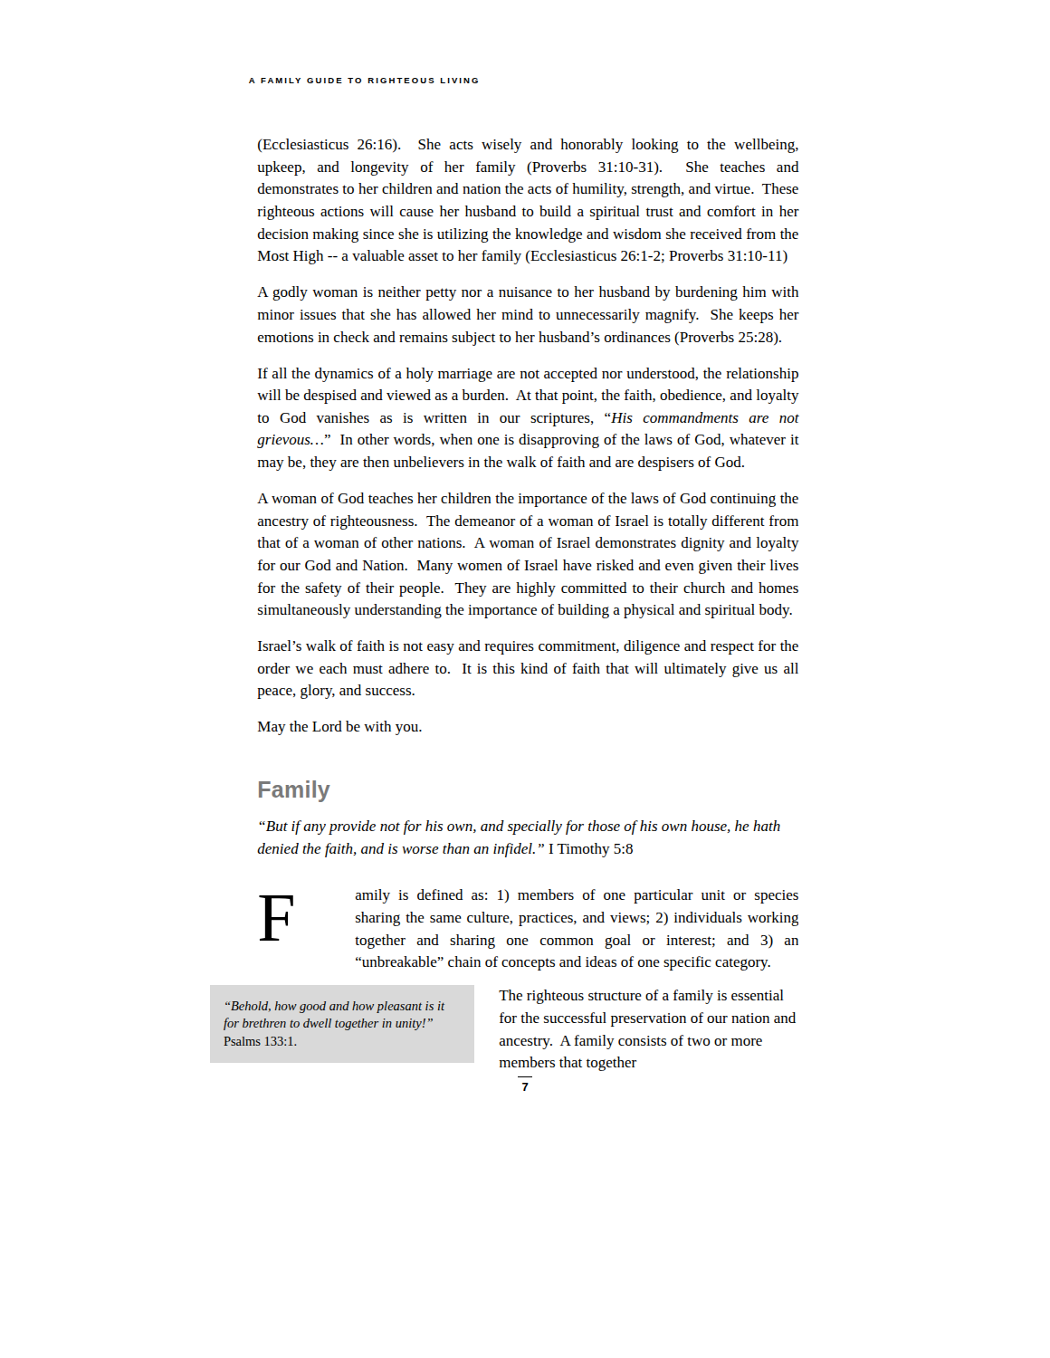A Family Guide to Righteous Living
(Ecclesiasticus 26:16). She acts wisely and honorably looking to the wellbeing, upkeep, and longevity of her family (Proverbs 31:10-31). She teaches and demonstrates to her children and nation the acts of humility, strength, and virtue. These righteous actions will cause her husband to build a spiritual trust and comfort in her decision making since she is utilizing the knowledge and wisdom she received from the Most High -- a valuable asset to her family (Ecclesiasticus 26:1-2; Proverbs 31:10-11)
A godly woman is neither petty nor a nuisance to her husband by burdening him with minor issues that she has allowed her mind to unnecessarily magnify. She keeps her emotions in check and remains subject to her husband’s ordinances (Proverbs 25:28).
If all the dynamics of a holy marriage are not accepted nor understood, the relationship will be despised and viewed as a burden. At that point, the faith, obedience, and loyalty to God vanishes as is written in our scriptures, “His commandments are not grievous…” In other words, when one is disapproving of the laws of God, whatever it may be, they are then unbelievers in the walk of faith and are despisers of God.
A woman of God teaches her children the importance of the laws of God continuing the ancestry of righteousness. The demeanor of a woman of Israel is totally different from that of a woman of other nations. A woman of Israel demonstrates dignity and loyalty for our God and Nation. Many women of Israel have risked and even given their lives for the safety of their people. They are highly committed to their church and homes simultaneously understanding the importance of building a physical and spiritual body.
Israel’s walk of faith is not easy and requires commitment, diligence and respect for the order we each must adhere to. It is this kind of faith that will ultimately give us all peace, glory, and success.
May the Lord be with you.
Family
“But if any provide not for his own, and specially for those of his own house, he hath denied the faith, and is worse than an infidel.” I Timothy 5:8
F
amily is defined as: 1) members of one particular unit or species sharing the same culture, practices, and views; 2) individuals working together and sharing one common goal or interest; and 3) an “unbreakable” chain of concepts and ideas of one specific category.
“Behold, how good and how pleasant is it for brethren to dwell together in unity!” Psalms 133:1.
The righteous structure of a family is essential for the successful preservation of our nation and ancestry. A family consists of two or more members that together
7